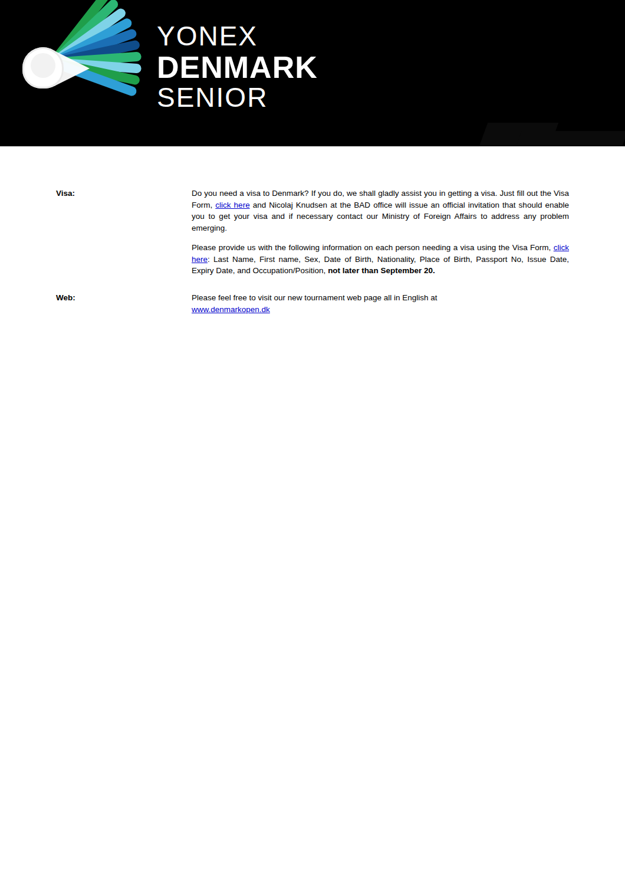YONEX
DENMARK
SENIOR
Visa:
Do you need a visa to Denmark? If you do, we shall gladly assist you in getting a visa. Just fill out the Visa Form, click here and Nicolaj Knudsen at the BAD office will issue an official invitation that should enable you to get your visa and if necessary contact our Ministry of Foreign Affairs to address any problem emerging.
Please provide us with the following information on each person needing a visa using the Visa Form, click here: Last Name, First name, Sex, Date of Birth, Nationality, Place of Birth, Passport No, Issue Date, Expiry Date, and Occupation/Position, not later than September 20.
Web:
Please feel free to visit our new tournament web page all in English at
www.denmarkopen.dk